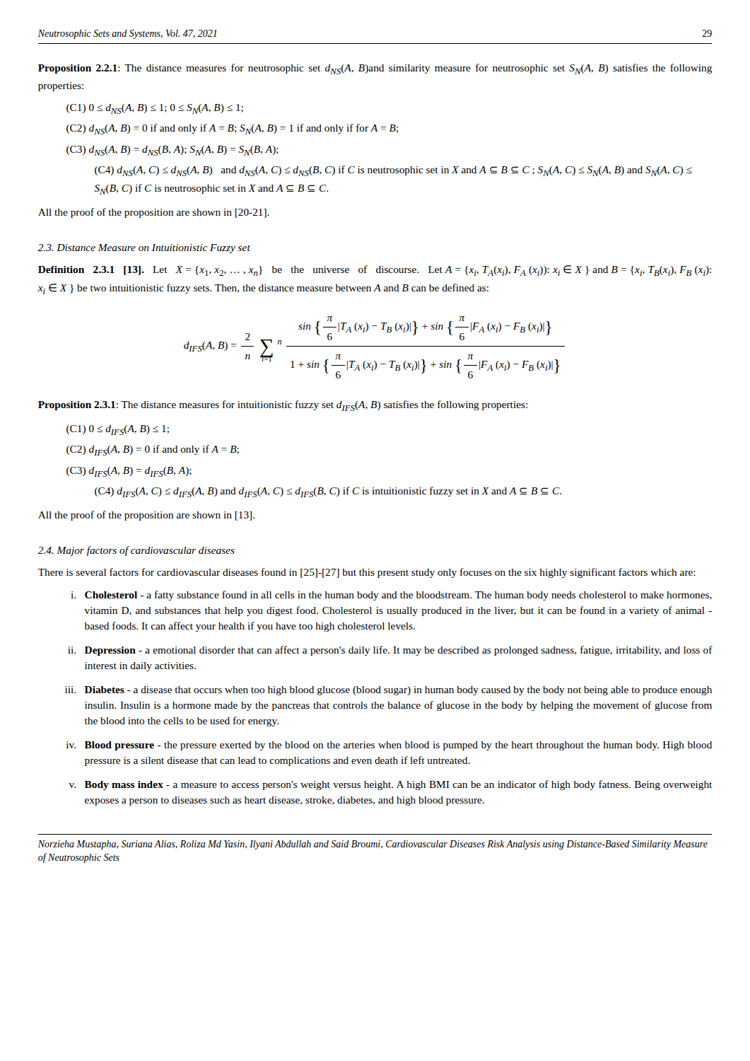Neutrosophic Sets and Systems, Vol. 47, 2021 29
Proposition 2.2.1: The distance measures for neutrosophic set dNS(A, B)and similarity measure for neutrosophic set SN(A, B) satisfies the following properties:
(C1) 0 ≤ dNS(A, B) ≤ 1; 0 ≤ SN(A, B) ≤ 1;
(C2) dNS(A, B) = 0 if and only if A = B; SN(A, B) = 1 if and only if for A = B;
(C3) dNS(A, B) = dNS(B, A); SN(A, B) = SN(B, A);
(C4) dNS(A, C) ≤ dNS(A, B) and dNS(A, C) ≤ dNS(B, C) if C is neutrosophic set in X and A ⊆ B ⊆ C ; SN(A, C) ≤ SN(A, B) and SN(A, C) ≤ SN(B, C) if C is neutrosophic set in X and A ⊆ B ⊆ C.
All the proof of the proposition are shown in [20-21].
2.3. Distance Measure on Intuitionistic Fuzzy set
Definition 2.3.1 [13]. Let X = {x1, x2, … , xn} be the universe of discourse. Let A = {xi, TA(xi), FA (xi)): xi ∈ X } and B = {xi, TB(xi), FB (xi): xi ∈ X } be two intuitionistic fuzzy sets. Then, the distance measure between A and B can be defined as:
dIFS(A, B) = 2 n ∑i=1 n sin {π 6|TA (xi) − TB (xi)|} + sin {π 6|FA (xi) − FB (xi)|} 1 + sin {π 6|TA (xi) − TB (xi)|} + sin {π 6|FA (xi) − FB (xi)|}
Proposition 2.3.1: The distance measures for intuitionistic fuzzy set dIFS(A, B) satisfies the following properties:
(C1) 0 ≤ dIFS(A, B) ≤ 1;
(C2) dIFS(A, B) = 0 if and only if A = B;
(C3) dIFS(A, B) = dIFS(B, A);
(C4) dIFS(A, C) ≤ dIFS(A, B) and dIFS(A, C) ≤ dIFS(B, C) if C is intuitionistic fuzzy set in X and A ⊆ B ⊆ C.
All the proof of the proposition are shown in [13].
2.4. Major factors of cardiovascular diseases
There is several factors for cardiovascular diseases found in [25]-[27] but this present study only focuses on the six highly significant factors which are:
Cholesterol - a fatty substance found in all cells in the human body and the bloodstream. The human body needs cholesterol to make hormones, vitamin D, and substances that help you digest food. Cholesterol is usually produced in the liver, but it can be found in a variety of animal -based foods. It can affect your health if you have too high cholesterol levels.
Depression - a emotional disorder that can affect a person's daily life. It may be described as prolonged sadness, fatigue, irritability, and loss of interest in daily activities.
Diabetes - a disease that occurs when too high blood glucose (blood sugar) in human body caused by the body not being able to produce enough insulin. Insulin is a hormone made by the pancreas that controls the balance of glucose in the body by helping the movement of glucose from the blood into the cells to be used for energy.
Blood pressure - the pressure exerted by the blood on the arteries when blood is pumped by the heart throughout the human body. High blood pressure is a silent disease that can lead to complications and even death if left untreated.
Body mass index - a measure to access person's weight versus height. A high BMI can be an indicator of high body fatness. Being overweight exposes a person to diseases such as heart disease, stroke, diabetes, and high blood pressure.
Norzieha Mustapha, Suriana Alias, Roliza Md Yasin, Ilyani Abdullah and Said Broumi, Cardiovascular Diseases Risk Analysis using Distance-Based Similarity Measure of Neutrosophic Sets